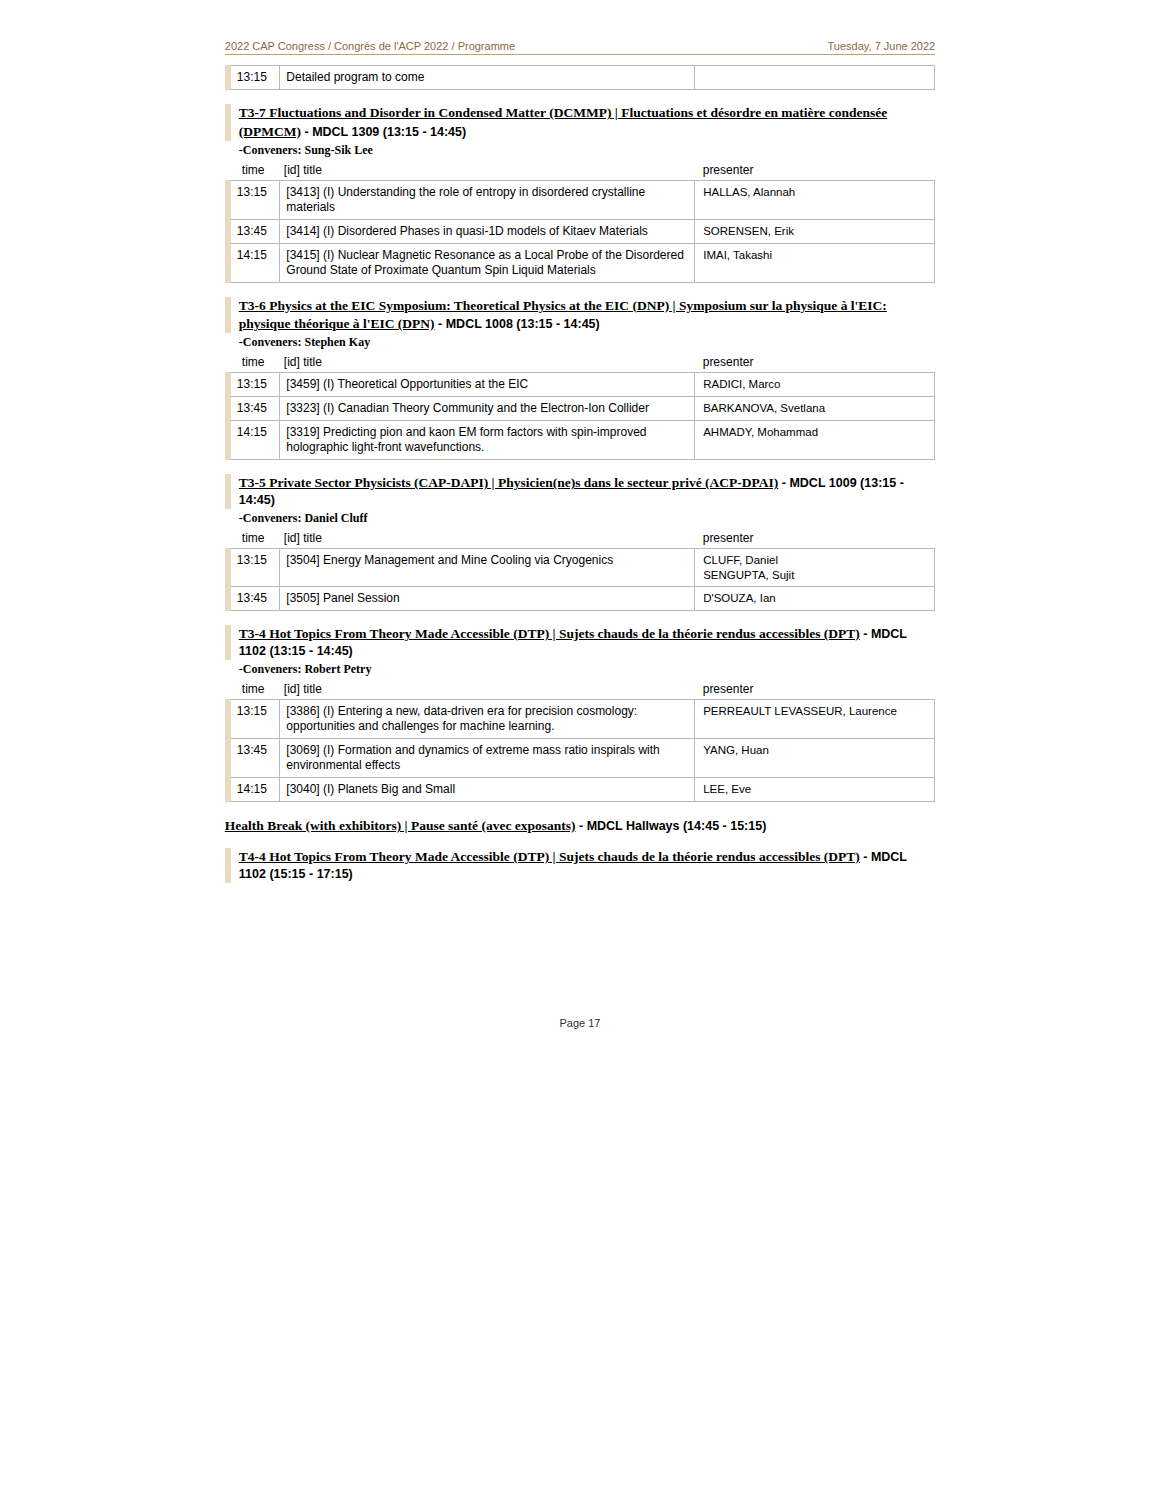2022 CAP Congress / Congrès de l'ACP 2022 / Programme
Tuesday, 7 June 2022
| 13:15 | Detailed program to come | |
T3-7 Fluctuations and Disorder in Condensed Matter (DCMMP) | Fluctuations et désordre en matière condensée (DPMCM) - MDCL 1309 (13:15 - 14:45)
-Conveners: Sung-Sik Lee
| time | [id] title | presenter |
| --- | --- | --- |
| 13:15 | [3413] (I) Understanding the role of entropy in disordered crystalline materials | HALLAS, Alannah |
| 13:45 | [3414] (I) Disordered Phases in quasi-1D models of Kitaev Materials | SORENSEN, Erik |
| 14:15 | [3415] (I) Nuclear Magnetic Resonance as a Local Probe of the Disordered Ground State of Proximate Quantum Spin Liquid Materials | IMAI, Takashi |
T3-6 Physics at the EIC Symposium: Theoretical Physics at the EIC (DNP) | Symposium sur la physique à l'EIC: physique théorique à l'EIC (DPN) - MDCL 1008 (13:15 - 14:45)
-Conveners: Stephen Kay
| time | [id] title | presenter |
| --- | --- | --- |
| 13:15 | [3459] (I) Theoretical Opportunities at the EIC | RADICI, Marco |
| 13:45 | [3323] (I) Canadian Theory Community and the Electron-Ion Collider | BARKANOVA, Svetlana |
| 14:15 | [3319] Predicting pion and kaon EM form factors with spin-improved holographic light-front wavefunctions. | AHMADY, Mohammad |
T3-5 Private Sector Physicists (CAP-DAPI) | Physicien(ne)s dans le secteur privé (ACP-DPAI) - MDCL 1009 (13:15 - 14:45)
-Conveners: Daniel Cluff
| time | [id] title | presenter |
| --- | --- | --- |
| 13:15 | [3504] Energy Management and Mine Cooling via Cryogenics | CLUFF, Daniel SENGUPTA, Sujit |
| 13:45 | [3505] Panel Session | D'SOUZA, Ian |
T3-4 Hot Topics From Theory Made Accessible (DTP) | Sujets chauds de la théorie rendus accessibles (DPT) - MDCL 1102 (13:15 - 14:45)
-Conveners: Robert Petry
| time | [id] title | presenter |
| --- | --- | --- |
| 13:15 | [3386] (I) Entering a new, data-driven era for precision cosmology: opportunities and challenges for machine learning. | PERREAULT LEVASSEUR, Laurence |
| 13:45 | [3069] (I) Formation and dynamics of extreme mass ratio inspirals with environmental effects | YANG, Huan |
| 14:15 | [3040] (I) Planets Big and Small | LEE, Eve |
Health Break (with exhibitors) | Pause santé (avec exposants) - MDCL Hallways (14:45 - 15:15)
T4-4 Hot Topics From Theory Made Accessible (DTP) | Sujets chauds de la théorie rendus accessibles (DPT) - MDCL 1102 (15:15 - 17:15)
Page 17